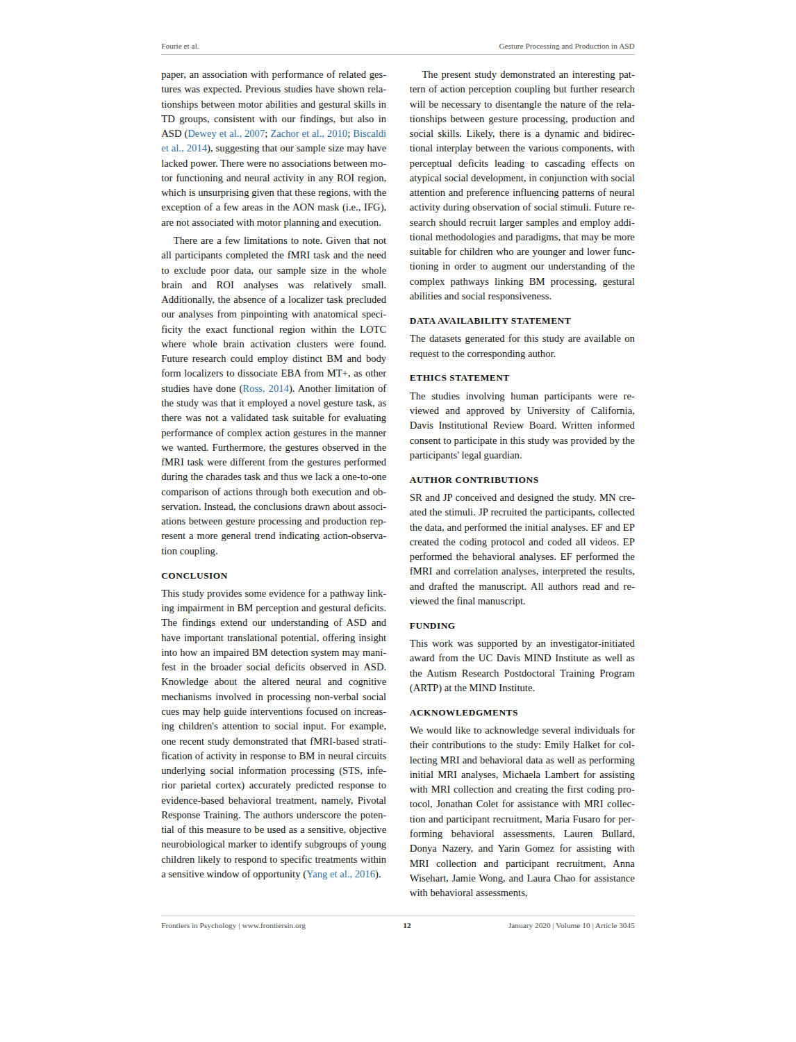Fourie et al. Gesture Processing and Production in ASD
paper, an association with performance of related gestures was expected. Previous studies have shown relationships between motor abilities and gestural skills in TD groups, consistent with our findings, but also in ASD (Dewey et al., 2007; Zachor et al., 2010; Biscaldi et al., 2014), suggesting that our sample size may have lacked power. There were no associations between motor functioning and neural activity in any ROI region, which is unsurprising given that these regions, with the exception of a few areas in the AON mask (i.e., IFG), are not associated with motor planning and execution.
There are a few limitations to note. Given that not all participants completed the fMRI task and the need to exclude poor data, our sample size in the whole brain and ROI analyses was relatively small. Additionally, the absence of a localizer task precluded our analyses from pinpointing with anatomical specificity the exact functional region within the LOTC where whole brain activation clusters were found. Future research could employ distinct BM and body form localizers to dissociate EBA from MT+, as other studies have done (Ross, 2014). Another limitation of the study was that it employed a novel gesture task, as there was not a validated task suitable for evaluating performance of complex action gestures in the manner we wanted. Furthermore, the gestures observed in the fMRI task were different from the gestures performed during the charades task and thus we lack a one-to-one comparison of actions through both execution and observation. Instead, the conclusions drawn about associations between gesture processing and production represent a more general trend indicating action-observation coupling.
Conclusion
This study provides some evidence for a pathway linking impairment in BM perception and gestural deficits. The findings extend our understanding of ASD and have important translational potential, offering insight into how an impaired BM detection system may manifest in the broader social deficits observed in ASD. Knowledge about the altered neural and cognitive mechanisms involved in processing non-verbal social cues may help guide interventions focused on increasing children's attention to social input. For example, one recent study demonstrated that fMRI-based stratification of activity in response to BM in neural circuits underlying social information processing (STS, inferior parietal cortex) accurately predicted response to evidence-based behavioral treatment, namely, Pivotal Response Training. The authors underscore the potential of this measure to be used as a sensitive, objective neurobiological marker to identify subgroups of young children likely to respond to specific treatments within a sensitive window of opportunity (Yang et al., 2016).
The present study demonstrated an interesting pattern of action perception coupling but further research will be necessary to disentangle the nature of the relationships between gesture processing, production and social skills. Likely, there is a dynamic and bidirectional interplay between the various components, with perceptual deficits leading to cascading effects on atypical social development, in conjunction with social attention and preference influencing patterns of neural activity during observation of social stimuli. Future research should recruit larger samples and employ additional methodologies and paradigms, that may be more suitable for children who are younger and lower functioning in order to augment our understanding of the complex pathways linking BM processing, gestural abilities and social responsiveness.
Data Availability Statement
The datasets generated for this study are available on request to the corresponding author.
Ethics Statement
The studies involving human participants were reviewed and approved by University of California, Davis Institutional Review Board. Written informed consent to participate in this study was provided by the participants' legal guardian.
Author Contributions
SR and JP conceived and designed the study. MN created the stimuli. JP recruited the participants, collected the data, and performed the initial analyses. EF and EP created the coding protocol and coded all videos. EP performed the behavioral analyses. EF performed the fMRI and correlation analyses, interpreted the results, and drafted the manuscript. All authors read and reviewed the final manuscript.
Funding
This work was supported by an investigator-initiated award from the UC Davis MIND Institute as well as the Autism Research Postdoctoral Training Program (ARTP) at the MIND Institute.
Acknowledgments
We would like to acknowledge several individuals for their contributions to the study: Emily Halket for collecting MRI and behavioral data as well as performing initial MRI analyses, Michaela Lambert for assisting with MRI collection and creating the first coding protocol, Jonathan Colet for assistance with MRI collection and participant recruitment, Maria Fusaro for performing behavioral assessments, Lauren Bullard, Donya Nazery, and Yarin Gomez for assisting with MRI collection and participant recruitment, Anna Wisehart, Jamie Wong, and Laura Chao for assistance with behavioral assessments,
Frontiers in Psychology | www.frontiersin.org 12 January 2020 | Volume 10 | Article 3045